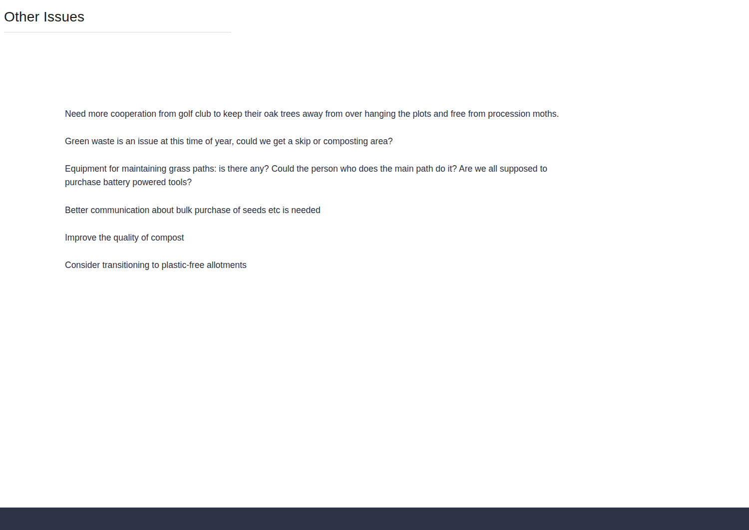Other Issues
Need more cooperation from golf club to keep their oak trees away from over hanging the plots and free from procession moths.
Green waste is an issue at this time of year, could we get a skip or composting area?
Equipment for maintaining grass paths: is there any? Could the person who does the main path do it? Are we all supposed to purchase battery powered tools?
Better communication about bulk purchase of seeds etc is needed
Improve the quality of compost
Consider transitioning to plastic-free allotments